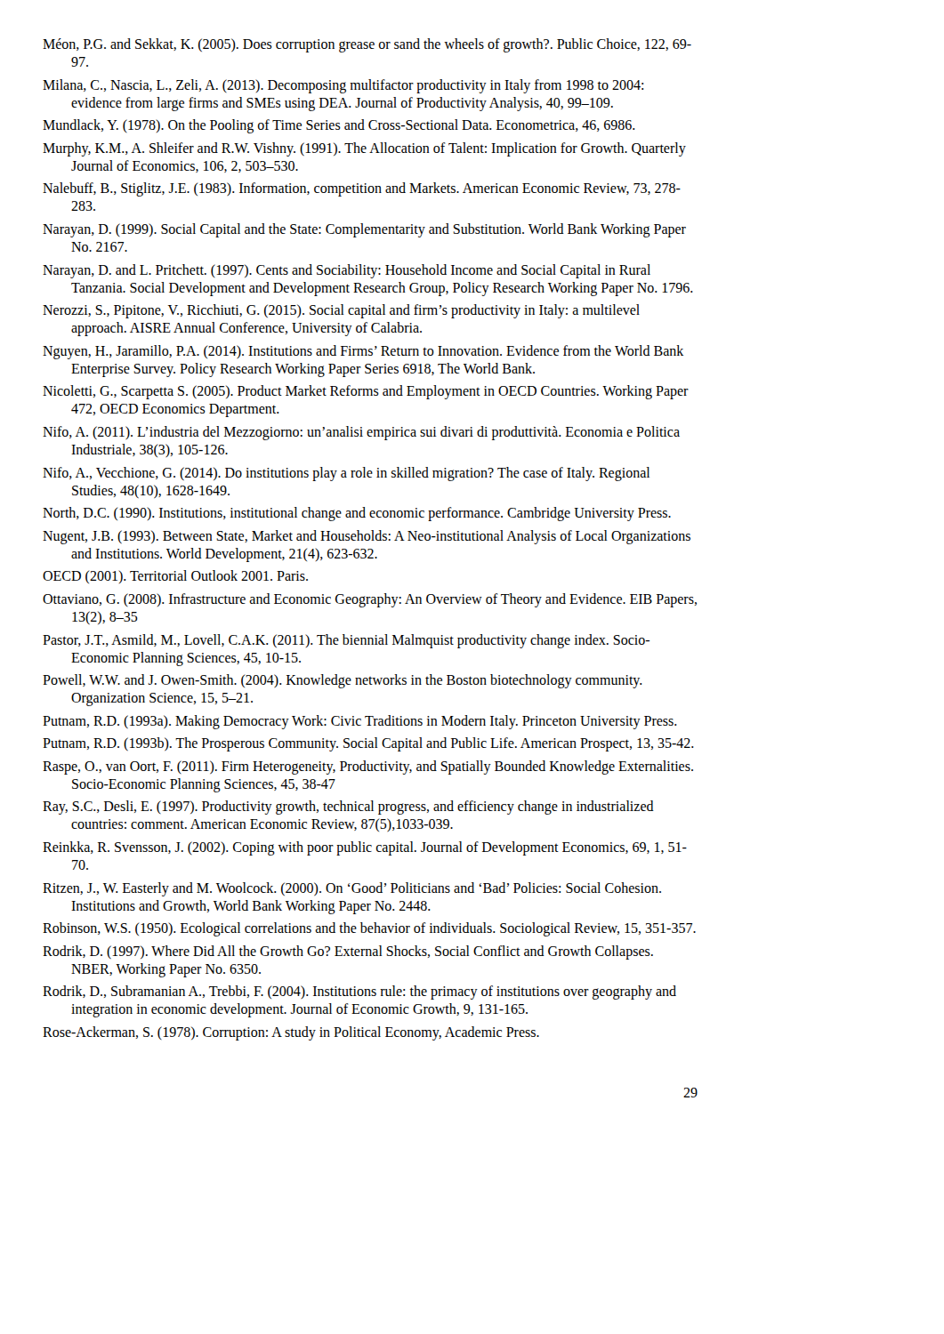Méon, P.G. and Sekkat, K. (2005). Does corruption grease or sand the wheels of growth?. Public Choice, 122, 69-97.
Milana, C., Nascia, L., Zeli, A. (2013). Decomposing multifactor productivity in Italy from 1998 to 2004: evidence from large firms and SMEs using DEA. Journal of Productivity Analysis, 40, 99–109.
Mundlack, Y. (1978). On the Pooling of Time Series and Cross-Sectional Data. Econometrica, 46, 6986.
Murphy, K.M., A. Shleifer and R.W. Vishny. (1991). The Allocation of Talent: Implication for Growth. Quarterly Journal of Economics, 106, 2, 503–530.
Nalebuff, B., Stiglitz, J.E. (1983). Information, competition and Markets. American Economic Review, 73, 278-283.
Narayan, D. (1999). Social Capital and the State: Complementarity and Substitution. World Bank Working Paper No. 2167.
Narayan, D. and L. Pritchett. (1997). Cents and Sociability: Household Income and Social Capital in Rural Tanzania. Social Development and Development Research Group, Policy Research Working Paper No. 1796.
Nerozzi, S., Pipitone, V., Ricchiuti, G. (2015). Social capital and firm’s productivity in Italy: a multilevel approach. AISRE Annual Conference, University of Calabria.
Nguyen, H., Jaramillo, P.A. (2014). Institutions and Firms’ Return to Innovation. Evidence from the World Bank Enterprise Survey. Policy Research Working Paper Series 6918, The World Bank.
Nicoletti, G., Scarpetta S. (2005). Product Market Reforms and Employment in OECD Countries. Working Paper 472, OECD Economics Department.
Nifo, A. (2011). L’industria del Mezzogiorno: un’analisi empirica sui divari di produttività. Economia e Politica Industriale, 38(3), 105-126.
Nifo, A., Vecchione, G. (2014). Do institutions play a role in skilled migration? The case of Italy. Regional Studies, 48(10), 1628-1649.
North, D.C. (1990). Institutions, institutional change and economic performance. Cambridge University Press.
Nugent, J.B. (1993). Between State, Market and Households: A Neo-institutional Analysis of Local Organizations and Institutions. World Development, 21(4), 623-632.
OECD (2001). Territorial Outlook 2001. Paris.
Ottaviano, G. (2008). Infrastructure and Economic Geography: An Overview of Theory and Evidence. EIB Papers, 13(2), 8–35
Pastor, J.T., Asmild, M., Lovell, C.A.K. (2011). The biennial Malmquist productivity change index. Socio-Economic Planning Sciences, 45, 10-15.
Powell, W.W. and J. Owen-Smith. (2004). Knowledge networks in the Boston biotechnology community. Organization Science, 15, 5–21.
Putnam, R.D. (1993a). Making Democracy Work: Civic Traditions in Modern Italy. Princeton University Press.
Putnam, R.D. (1993b). The Prosperous Community. Social Capital and Public Life. American Prospect, 13, 35-42.
Raspe, O., van Oort, F. (2011). Firm Heterogeneity, Productivity, and Spatially Bounded Knowledge Externalities. Socio-Economic Planning Sciences, 45, 38-47
Ray, S.C., Desli, E. (1997). Productivity growth, technical progress, and efficiency change in industrialized countries: comment. American Economic Review, 87(5),1033-039.
Reinkka, R. Svensson, J. (2002). Coping with poor public capital. Journal of Development Economics, 69, 1, 51-70.
Ritzen, J., W. Easterly and M. Woolcock. (2000). On ‘Good’ Politicians and ‘Bad’ Policies: Social Cohesion. Institutions and Growth, World Bank Working Paper No. 2448.
Robinson, W.S. (1950). Ecological correlations and the behavior of individuals. Sociological Review, 15, 351-357.
Rodrik, D. (1997). Where Did All the Growth Go? External Shocks, Social Conflict and Growth Collapses. NBER, Working Paper No. 6350.
Rodrik, D., Subramanian A., Trebbi, F. (2004). Institutions rule: the primacy of institutions over geography and integration in economic development. Journal of Economic Growth, 9, 131-165.
Rose-Ackerman, S. (1978). Corruption: A study in Political Economy, Academic Press.
29